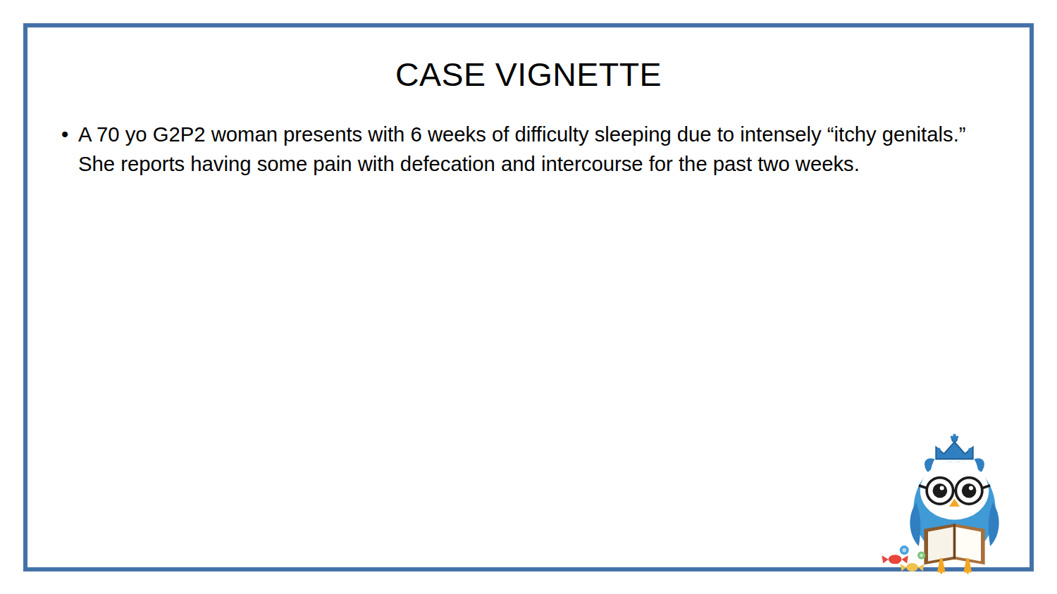CASE VIGNETTE
A 70 yo G2P2 woman presents with 6 weeks of difficulty sleeping due to intensely “itchy genitals.” She reports having some pain with defecation and intercourse for the past two weeks.